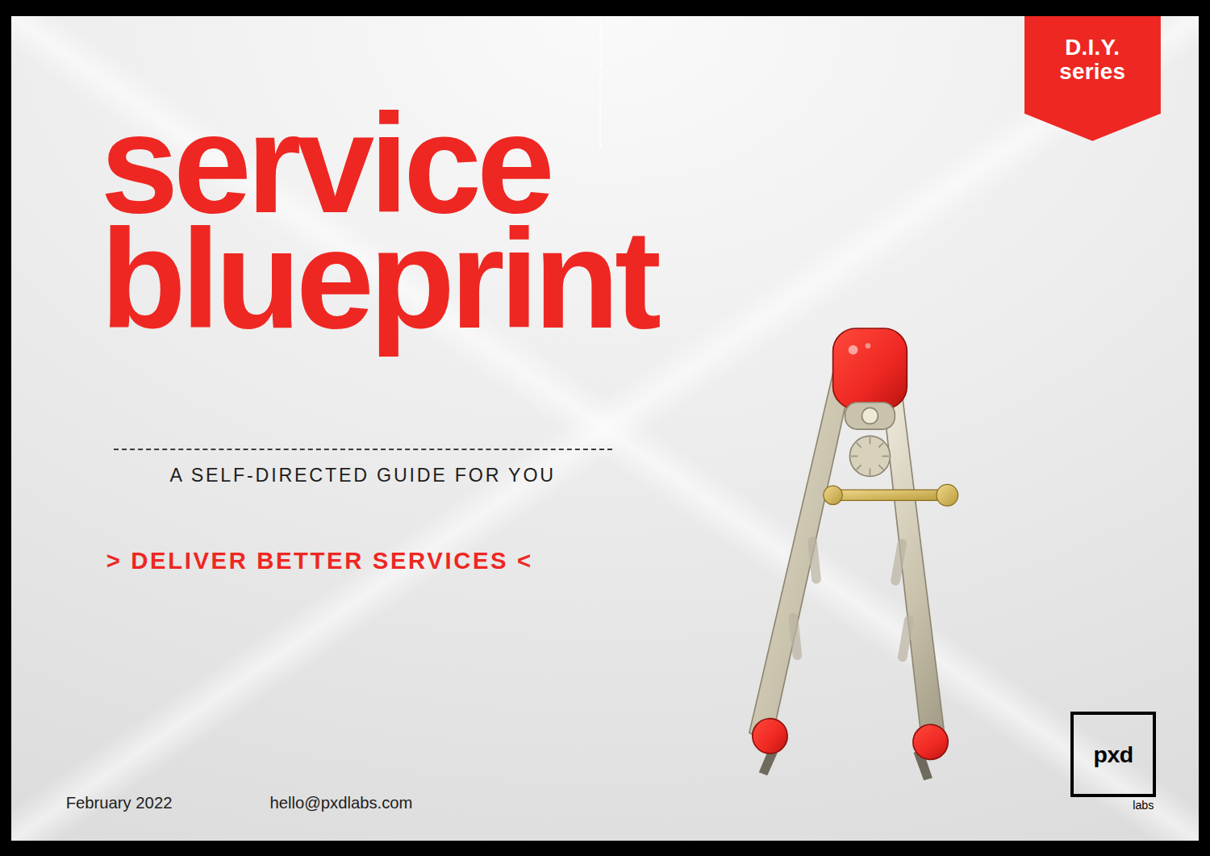D.I.Y. series
service blueprint
A self-directed guide for you
> Deliver better services <
pxd labs
February 2022 hello@pxdlabs.com